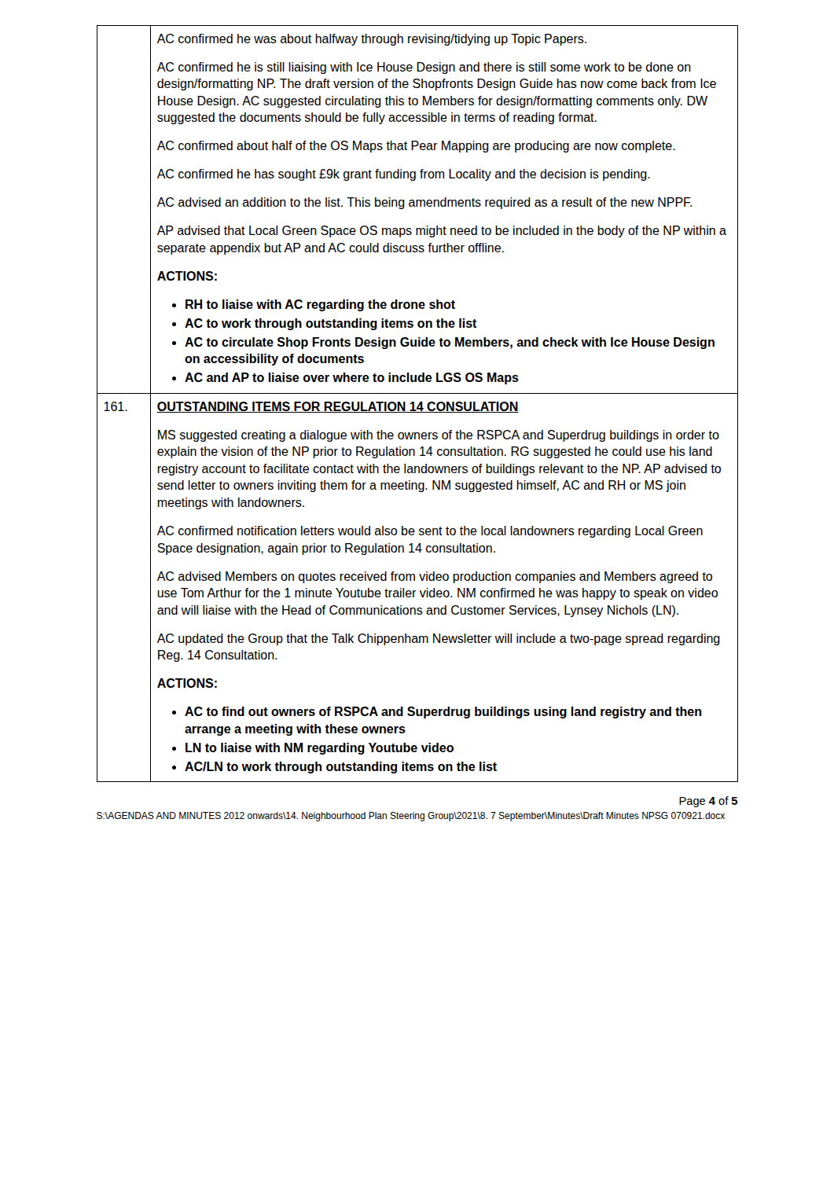| | AC confirmed he was about halfway through revising/tidying up Topic Papers. AC confirmed he is still liaising with Ice House Design and there is still some work to be done on design/formatting NP. The draft version of the Shopfronts Design Guide has now come back from Ice House Design. AC suggested circulating this to Members for design/formatting comments only. DW suggested the documents should be fully accessible in terms of reading format. AC confirmed about half of the OS Maps that Pear Mapping are producing are now complete. AC confirmed he has sought £9k grant funding from Locality and the decision is pending. AC advised an addition to the list. This being amendments required as a result of the new NPPF. AP advised that Local Green Space OS maps might need to be included in the body of the NP within a separate appendix but AP and AC could discuss further offline. ACTIONS: RH to liaise with AC regarding the drone shot AC to work through outstanding items on the list AC to circulate Shop Fronts Design Guide to Members, and check with Ice House Design on accessibility of documents AC and AP to liaise over where to include LGS OS Maps |
| 161. | OUTSTANDING ITEMS FOR REGULATION 14 CONSULATION MS suggested creating a dialogue with the owners of the RSPCA and Superdrug buildings in order to explain the vision of the NP prior to Regulation 14 consultation. RG suggested he could use his land registry account to facilitate contact with the landowners of buildings relevant to the NP. AP advised to send letter to owners inviting them for a meeting. NM suggested himself, AC and RH or MS join meetings with landowners. AC confirmed notification letters would also be sent to the local landowners regarding Local Green Space designation, again prior to Regulation 14 consultation. AC advised Members on quotes received from video production companies and Members agreed to use Tom Arthur for the 1 minute Youtube trailer video. NM confirmed he was happy to speak on video and will liaise with the Head of Communications and Customer Services, Lynsey Nichols (LN). AC updated the Group that the Talk Chippenham Newsletter will include a two-page spread regarding Reg. 14 Consultation. ACTIONS: AC to find out owners of RSPCA and Superdrug buildings using land registry and then arrange a meeting with these owners LN to liaise with NM regarding Youtube video AC/LN to work through outstanding items on the list |
Page 4 of 5
S:\AGENDAS AND MINUTES 2012 onwards\14. Neighbourhood Plan Steering Group\2021\8. 7 September\Minutes\Draft Minutes NPSG 070921.docx